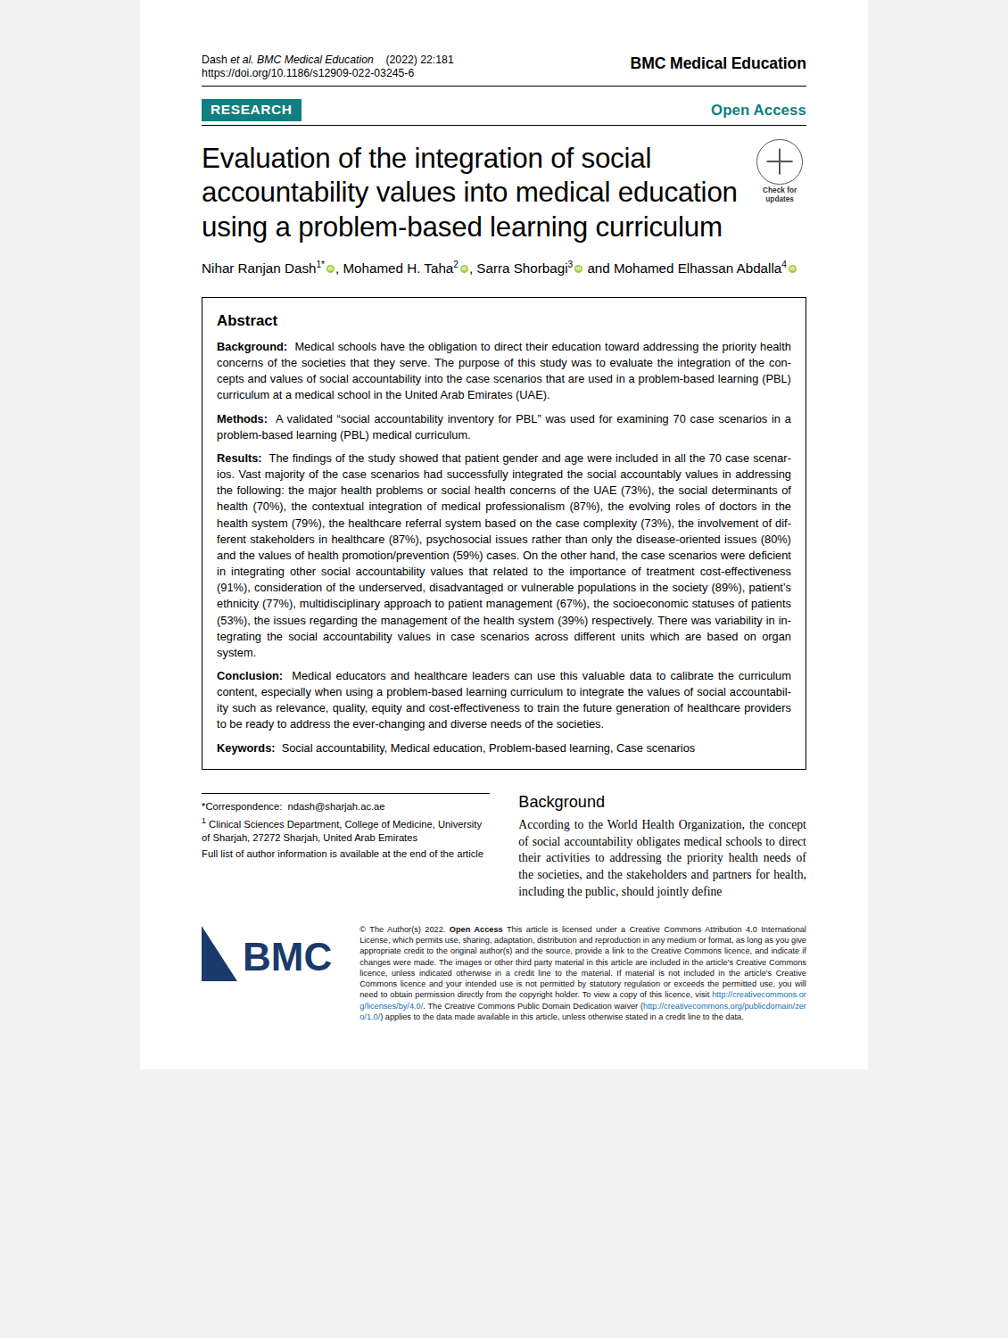Dash et al. BMC Medical Education (2022) 22:181
https://doi.org/10.1186/s12909-022-03245-6
BMC Medical Education
Research Open Access
Check for
updates
Evaluation of the integration of social accountability values into medical education using a problem-based learning curriculum
Nihar Ranjan Dash1* , Mohamed H. Taha2 , Sarra Shorbagi3 and Mohamed Elhassan Abdalla4
Abstract
Background: Medical schools have the obligation to direct their education toward addressing the priority health concerns of the societies that they serve. The purpose of this study was to evaluate the integration of the concepts and values of social accountability into the case scenarios that are used in a problem-based learning (PBL) curriculum at a medical school in the United Arab Emirates (UAE).
Methods: A validated “social accountability inventory for PBL” was used for examining 70 case scenarios in a problem-based learning (PBL) medical curriculum.
Results: The findings of the study showed that patient gender and age were included in all the 70 case scenarios. Vast majority of the case scenarios had successfully integrated the social accountably values in addressing the following: the major health problems or social health concerns of the UAE (73%), the social determinants of health (70%), the contextual integration of medical professionalism (87%), the evolving roles of doctors in the health system (79%), the healthcare referral system based on the case complexity (73%), the involvement of different stakeholders in healthcare (87%), psychosocial issues rather than only the disease-oriented issues (80%) and the values of health promotion/prevention (59%) cases. On the other hand, the case scenarios were deficient in integrating other social accountability values that related to the importance of treatment cost-effectiveness (91%), consideration of the underserved, disadvantaged or vulnerable populations in the society (89%), patient’s ethnicity (77%), multidisciplinary approach to patient management (67%), the socioeconomic statuses of patients (53%), the issues regarding the management of the health system (39%) respectively. There was variability in integrating the social accountability values in case scenarios across different units which are based on organ system.
Conclusion: Medical educators and healthcare leaders can use this valuable data to calibrate the curriculum content, especially when using a problem-based learning curriculum to integrate the values of social accountability such as relevance, quality, equity and cost-effectiveness to train the future generation of healthcare providers to be ready to address the ever-changing and diverse needs of the societies.
Keywords: Social accountability, Medical education, Problem-based learning, Case scenarios
*Correspondence: ndash@sharjah.ac.ae
1 Clinical Sciences Department, College of Medicine, University of Sharjah, 27272 Sharjah, United Arab Emirates
Full list of author information is available at the end of the article
Background
According to the World Health Organization, the concept of social accountability obligates medical schools to direct their activities to addressing the priority health needs of the societies, and the stakeholders and partners for health, including the public, should jointly define
BMC
© The Author(s) 2022. Open Access This article is licensed under a Creative Commons Attribution 4.0 International License, which permits use, sharing, adaptation, distribution and reproduction in any medium or format, as long as you give appropriate credit to the original author(s) and the source, provide a link to the Creative Commons licence, and indicate if changes were made. The images or other third party material in this article are included in the article's Creative Commons licence, unless indicated otherwise in a credit line to the material. If material is not included in the article's Creative Commons licence and your intended use is not permitted by statutory regulation or exceeds the permitted use, you will need to obtain permission directly from the copyright holder. To view a copy of this licence, visit http://creativecommons.org/licenses/by/4.0/. The Creative Commons Public Domain Dedication waiver (http://creativecommons.org/publicdomain/zero/1.0/) applies to the data made available in this article, unless otherwise stated in a credit line to the data.